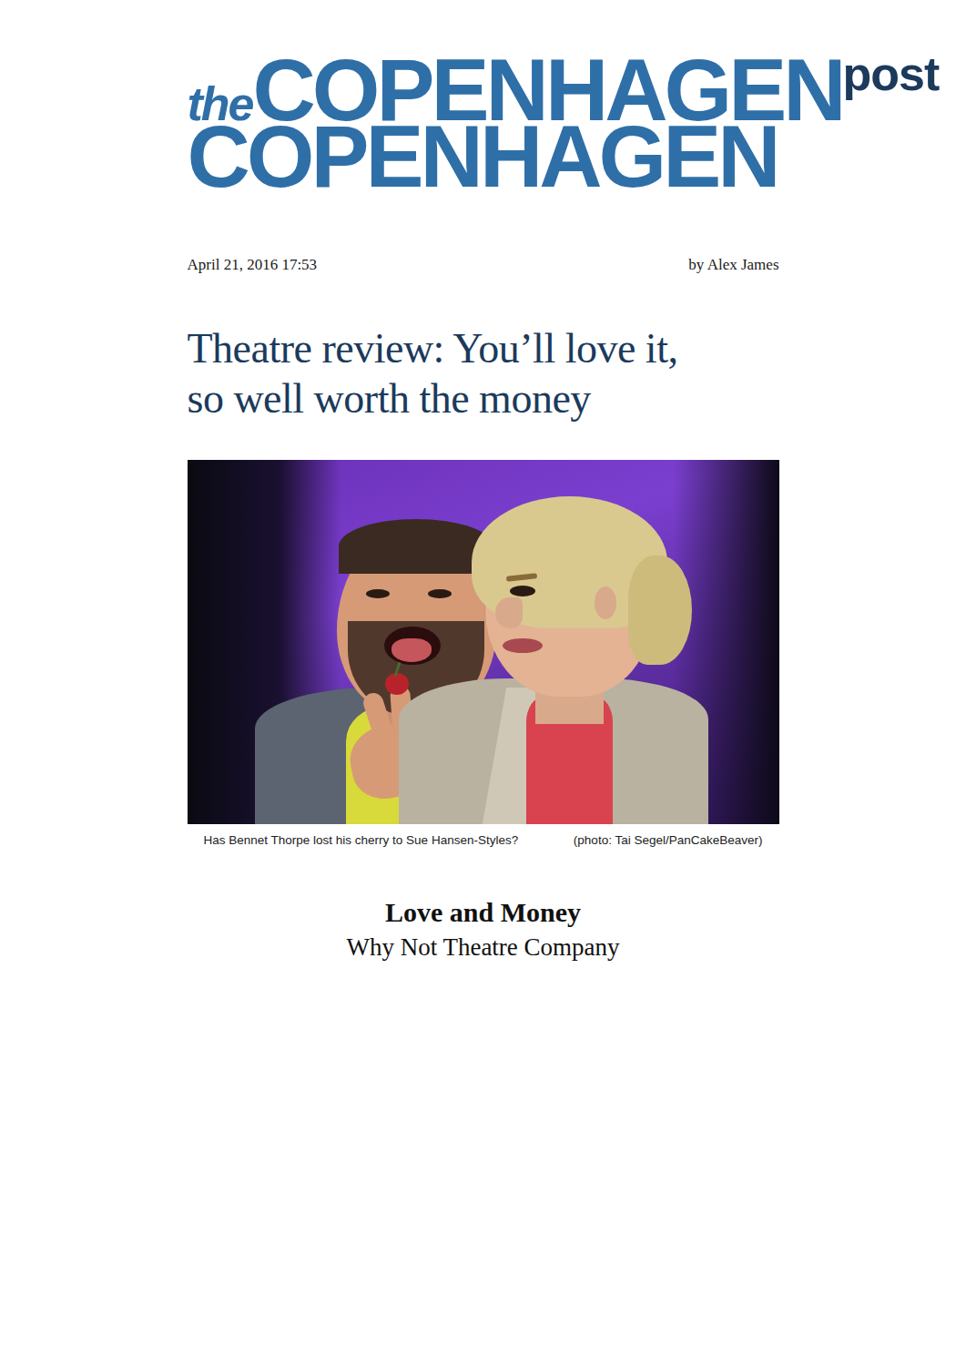the COPENHAGEN post
COPENHAGEN
April 21, 2016 17:53 by Alex James
Theatre review: You’ll love it,
so well worth the money
Has Bennet Thorpe lost his cherry to Sue Hansen-Styles? (photo: Tai Segel/PanCakeBeaver)
Love and Money
Why Not Theatre Company